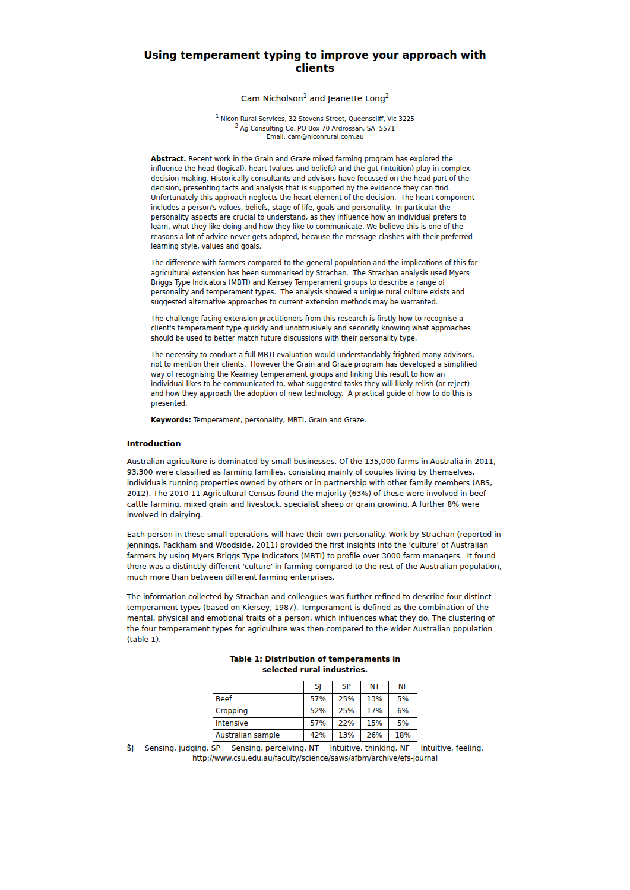Using temperament typing to improve your approach with clients
Cam Nicholson1 and Jeanette Long2
1 Nicon Rural Services, 32 Stevens Street, Queenscliff, Vic 3225
2 Ag Consulting Co. PO Box 70 Ardrossan, SA 5571
Email: cam@niconrural.com.au
Abstract. Recent work in the Grain and Graze mixed farming program has explored the influence the head (logical), heart (values and beliefs) and the gut (intuition) play in complex decision making. Historically consultants and advisors have focussed on the head part of the decision, presenting facts and analysis that is supported by the evidence they can find. Unfortunately this approach neglects the heart element of the decision. The heart component includes a person's values, beliefs, stage of life, goals and personality. In particular the personality aspects are crucial to understand, as they influence how an individual prefers to learn, what they like doing and how they like to communicate. We believe this is one of the reasons a lot of advice never gets adopted, because the message clashes with their preferred learning style, values and goals.
The difference with farmers compared to the general population and the implications of this for agricultural extension has been summarised by Strachan. The Strachan analysis used Myers Briggs Type Indicators (MBTI) and Keirsey Temperament groups to describe a range of personality and temperament types. The analysis showed a unique rural culture exists and suggested alternative approaches to current extension methods may be warranted.
The challenge facing extension practitioners from this research is firstly how to recognise a client's temperament type quickly and unobtrusively and secondly knowing what approaches should be used to better match future discussions with their personality type.
The necessity to conduct a full MBTI evaluation would understandably frighted many advisors, not to mention their clients. However the Grain and Graze program has developed a simplified way of recognising the Kearney temperament groups and linking this result to how an individual likes to be communicated to, what suggested tasks they will likely relish (or reject) and how they approach the adoption of new technology. A practical guide of how to do this is presented.
Keywords: Temperament, personality, MBTI, Grain and Graze.
Introduction
Australian agriculture is dominated by small businesses. Of the 135,000 farms in Australia in 2011, 93,300 were classified as farming families, consisting mainly of couples living by themselves, individuals running properties owned by others or in partnership with other family members (ABS, 2012). The 2010-11 Agricultural Census found the majority (63%) of these were involved in beef cattle farming, mixed grain and livestock, specialist sheep or grain growing. A further 8% were involved in dairying.
Each person in these small operations will have their own personality. Work by Strachan (reported in Jennings, Packham and Woodside, 2011) provided the first insights into the 'culture' of Australian farmers by using Myers Briggs Type Indicators (MBTI) to profile over 3000 farm managers. It found there was a distinctly different 'culture' in farming compared to the rest of the Australian population, much more than between different farming enterprises.
The information collected by Strachan and colleagues was further refined to describe four distinct temperament types (based on Kiersey, 1987). Temperament is defined as the combination of the mental, physical and emotional traits of a person, which influences what they do. The clustering of the four temperament types for agriculture was then compared to the wider Australian population (table 1).
Table 1: Distribution of temperaments in selected rural industries.
| | SJ | SP | NT | NF |
| --- | --- | --- | --- | --- |
| Beef | 57% | 25% | 13% | 5% |
| Cropping | 52% | 25% | 17% | 6% |
| Intensive | 57% | 22% | 15% | 5% |
| Australian sample | 42% | 13% | 26% | 18% |
SJ = Sensing, judging, SP = Sensing, perceiving, NT = Intuitive, thinking, NF = Intuitive, feeling.
1
http://www.csu.edu.au/faculty/science/saws/afbm/archive/efs-journal